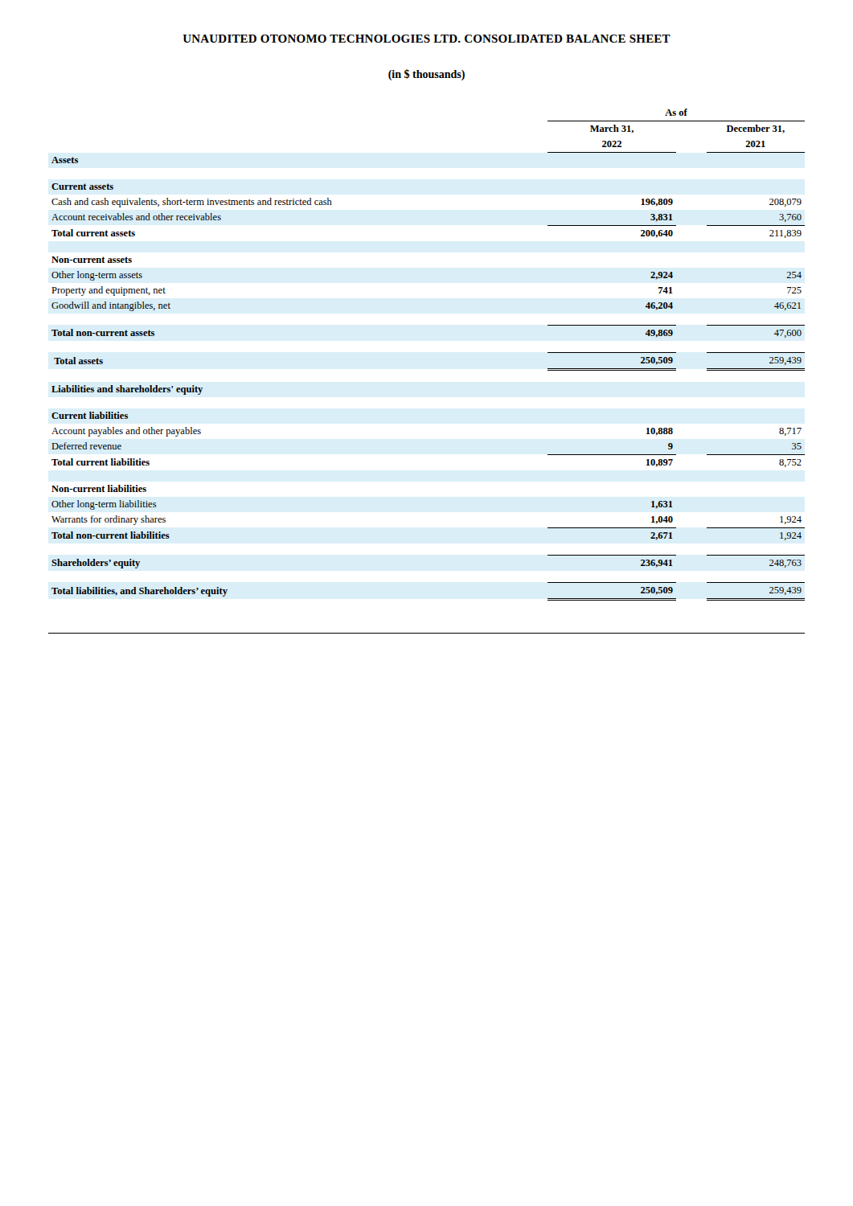UNAUDITED OTONOMO TECHNOLOGIES LTD. CONSOLIDATED BALANCE SHEET
(in $ thousands)
| | | As of |
| | | March 31, | | December 31, |
| | | 2022 | | 2021 |
| Assets | | | | |
| Current assets | | | | |
| Cash and cash equivalents, short-term investments and restricted cash | | 196,809 | | 208,079 |
| Account receivables and other receivables | | 3,831 | | 3,760 |
| Total current assets | | 200,640 | | 211,839 |
| Non-current assets | | | | |
| Other long-term assets | | 2,924 | | 254 |
| Property and equipment, net | | 741 | | 725 |
| Goodwill and intangibles, net | | 46,204 | | 46,621 |
| Total non-current assets | | 49,869 | | 47,600 |
| Total assets | | 250,509 | | 259,439 |
| Liabilities and shareholders' equity | | | | |
| Current liabilities | | | | |
| Account payables and other payables | | 10,888 | | 8,717 |
| Deferred revenue | | 9 | | 35 |
| Total current liabilities | | 10,897 | | 8,752 |
| Non-current liabilities | | | | |
| Other long-term liabilities | | 1,631 | | |
| Warrants for ordinary shares | | 1,040 | | 1,924 |
| Total non-current liabilities | | 2,671 | | 1,924 |
| Shareholders’ equity | | 236,941 | | 248,763 |
| Total liabilities, and Shareholders’ equity | | 250,509 | | 259,439 |